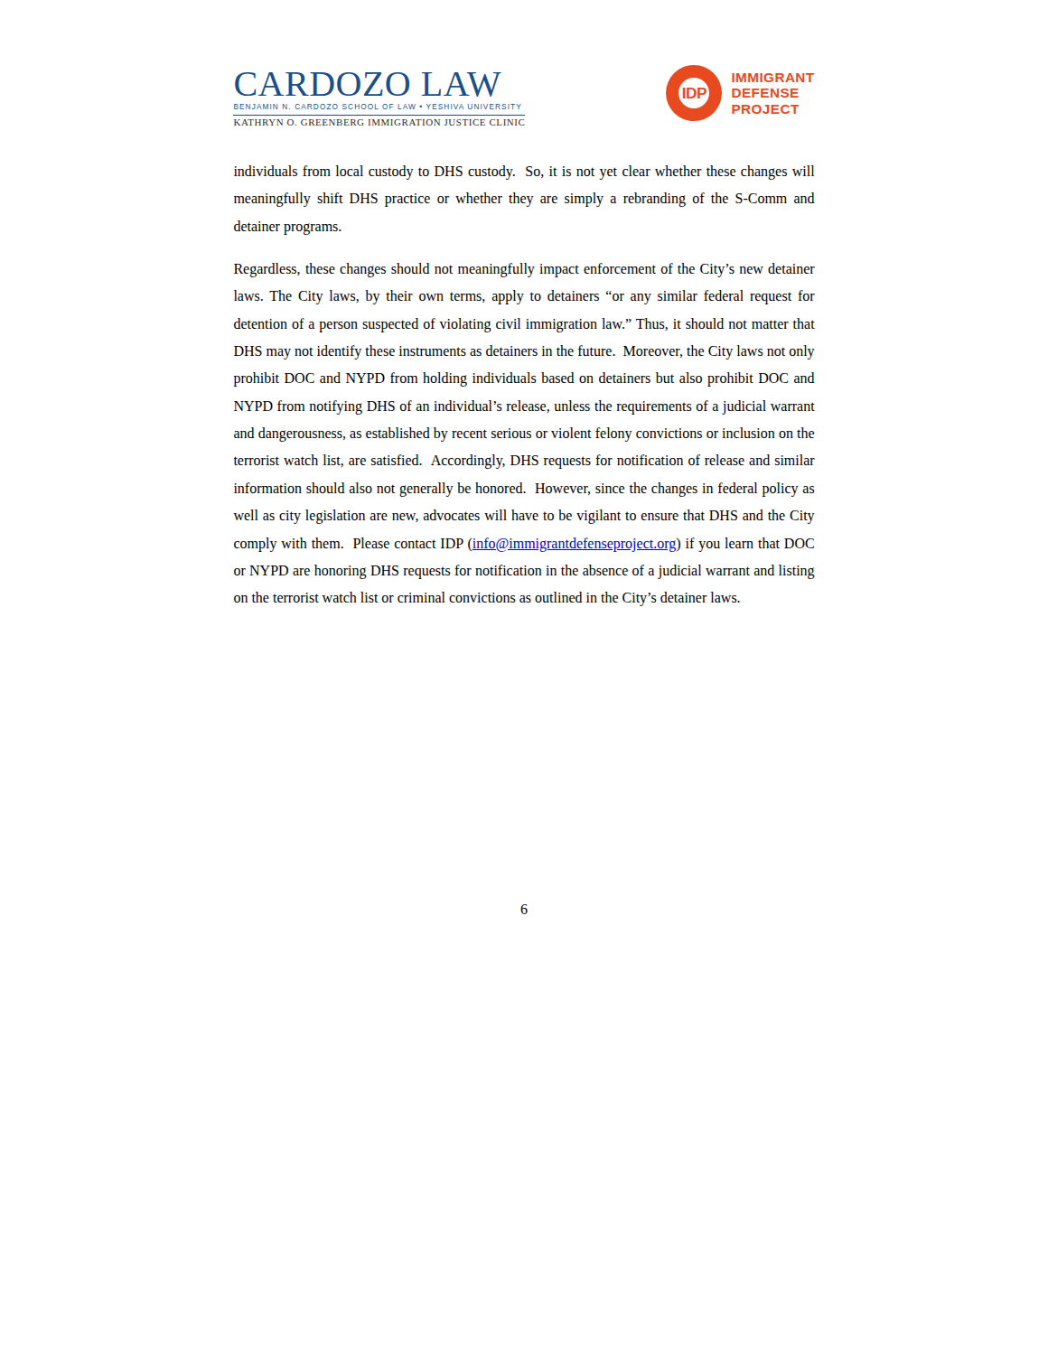CARDOZO LAW
BENJAMIN N. CARDOZO SCHOOL OF LAW • YESHIVA UNIVERSITY
KATHRYN O. GREENBERG IMMIGRATION JUSTICE CLINIC
IMMIGRANT
DEFENSE
PROJECT
individuals from local custody to DHS custody. So, it is not yet clear whether these changes will meaningfully shift DHS practice or whether they are simply a rebranding of the S-Comm and detainer programs.
Regardless, these changes should not meaningfully impact enforcement of the City’s new detainer laws. The City laws, by their own terms, apply to detainers “or any similar federal request for detention of a person suspected of violating civil immigration law.” Thus, it should not matter that DHS may not identify these instruments as detainers in the future. Moreover, the City laws not only prohibit DOC and NYPD from holding individuals based on detainers but also prohibit DOC and NYPD from notifying DHS of an individual’s release, unless the requirements of a judicial warrant and dangerousness, as established by recent serious or violent felony convictions or inclusion on the terrorist watch list, are satisfied. Accordingly, DHS requests for notification of release and similar information should also not generally be honored. However, since the changes in federal policy as well as city legislation are new, advocates will have to be vigilant to ensure that DHS and the City comply with them. Please contact IDP (info@immigrantdefenseproject.org) if you learn that DOC or NYPD are honoring DHS requests for notification in the absence of a judicial warrant and listing on the terrorist watch list or criminal convictions as outlined in the City’s detainer laws.
6